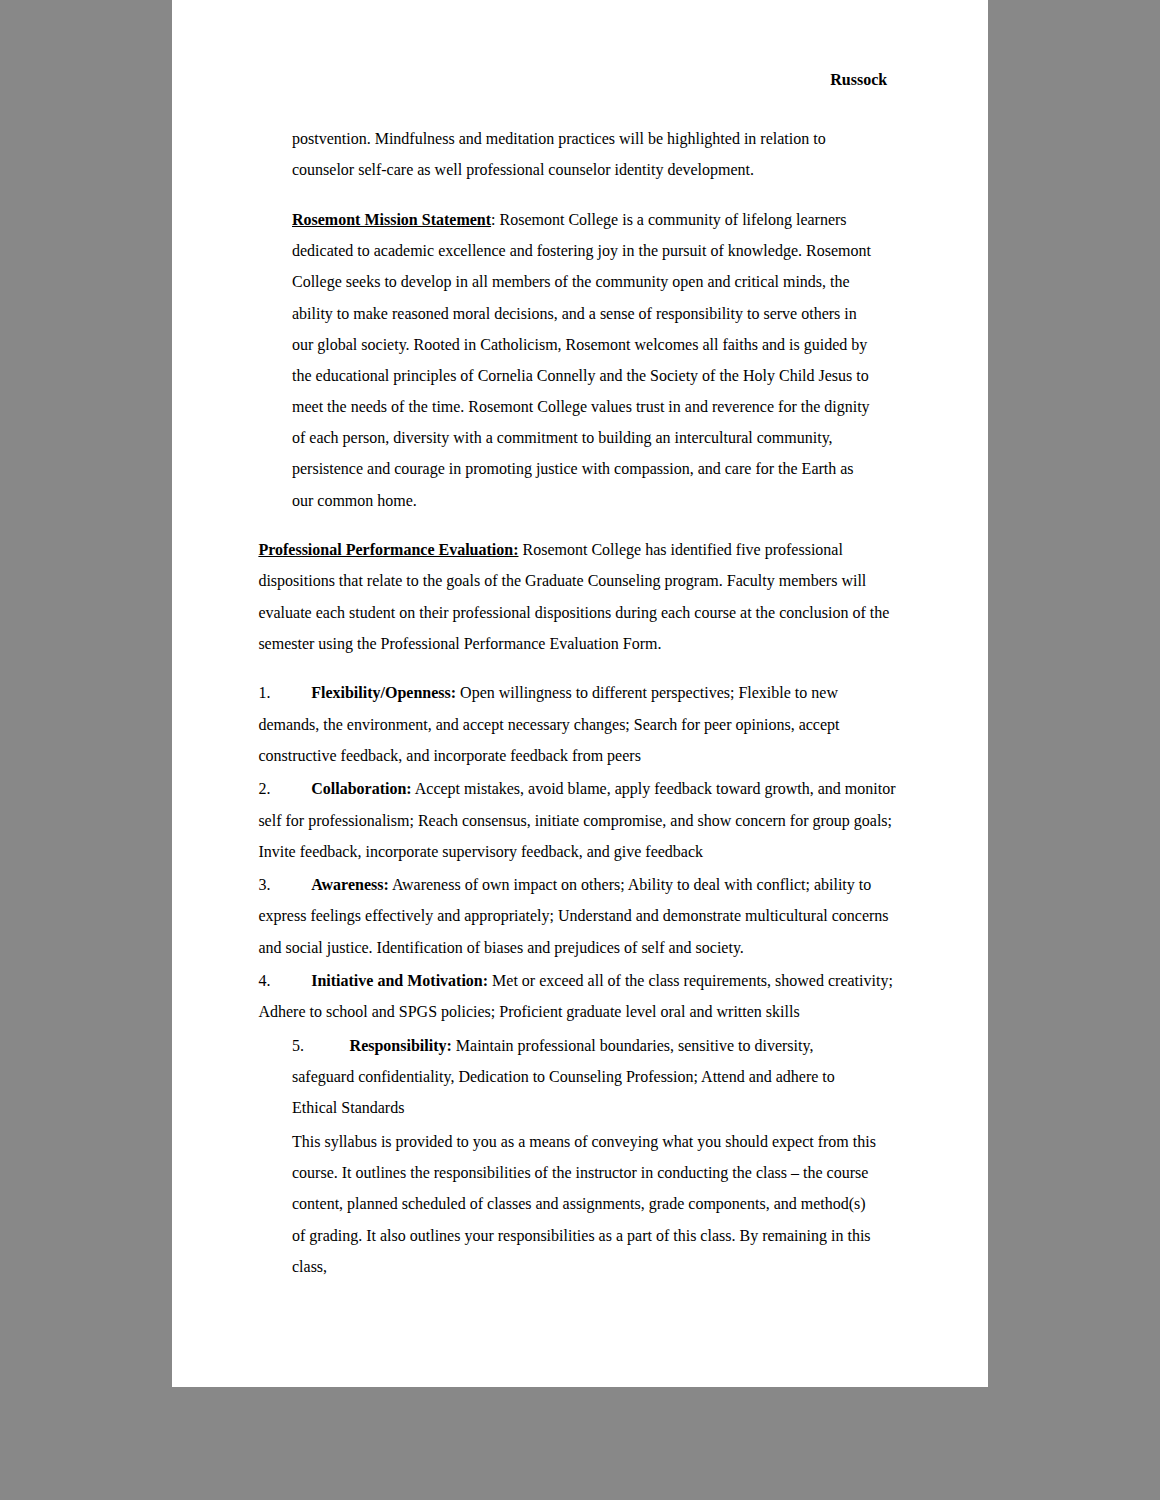Russock
postvention. Mindfulness and meditation practices will be highlighted in relation to counselor self-care as well professional counselor identity development.
Rosemont Mission Statement: Rosemont College is a community of lifelong learners dedicated to academic excellence and fostering joy in the pursuit of knowledge. Rosemont College seeks to develop in all members of the community open and critical minds, the ability to make reasoned moral decisions, and a sense of responsibility to serve others in our global society. Rooted in Catholicism, Rosemont welcomes all faiths and is guided by the educational principles of Cornelia Connelly and the Society of the Holy Child Jesus to meet the needs of the time. Rosemont College values trust in and reverence for the dignity of each person, diversity with a commitment to building an intercultural community, persistence and courage in promoting justice with compassion, and care for the Earth as our common home.
Professional Performance Evaluation: Rosemont College has identified five professional dispositions that relate to the goals of the Graduate Counseling program. Faculty members will evaluate each student on their professional dispositions during each course at the conclusion of the semester using the Professional Performance Evaluation Form.
1. Flexibility/Openness: Open willingness to different perspectives; Flexible to new demands, the environment, and accept necessary changes; Search for peer opinions, accept constructive feedback, and incorporate feedback from peers
2. Collaboration: Accept mistakes, avoid blame, apply feedback toward growth, and monitor self for professionalism; Reach consensus, initiate compromise, and show concern for group goals; Invite feedback, incorporate supervisory feedback, and give feedback
3. Awareness: Awareness of own impact on others; Ability to deal with conflict; ability to express feelings effectively and appropriately; Understand and demonstrate multicultural concerns and social justice. Identification of biases and prejudices of self and society.
4. Initiative and Motivation: Met or exceed all of the class requirements, showed creativity; Adhere to school and SPGS policies; Proficient graduate level oral and written skills
5. Responsibility: Maintain professional boundaries, sensitive to diversity, safeguard confidentiality, Dedication to Counseling Profession; Attend and adhere to Ethical Standards
This syllabus is provided to you as a means of conveying what you should expect from this course. It outlines the responsibilities of the instructor in conducting the class – the course content, planned scheduled of classes and assignments, grade components, and method(s) of grading. It also outlines your responsibilities as a part of this class. By remaining in this class,